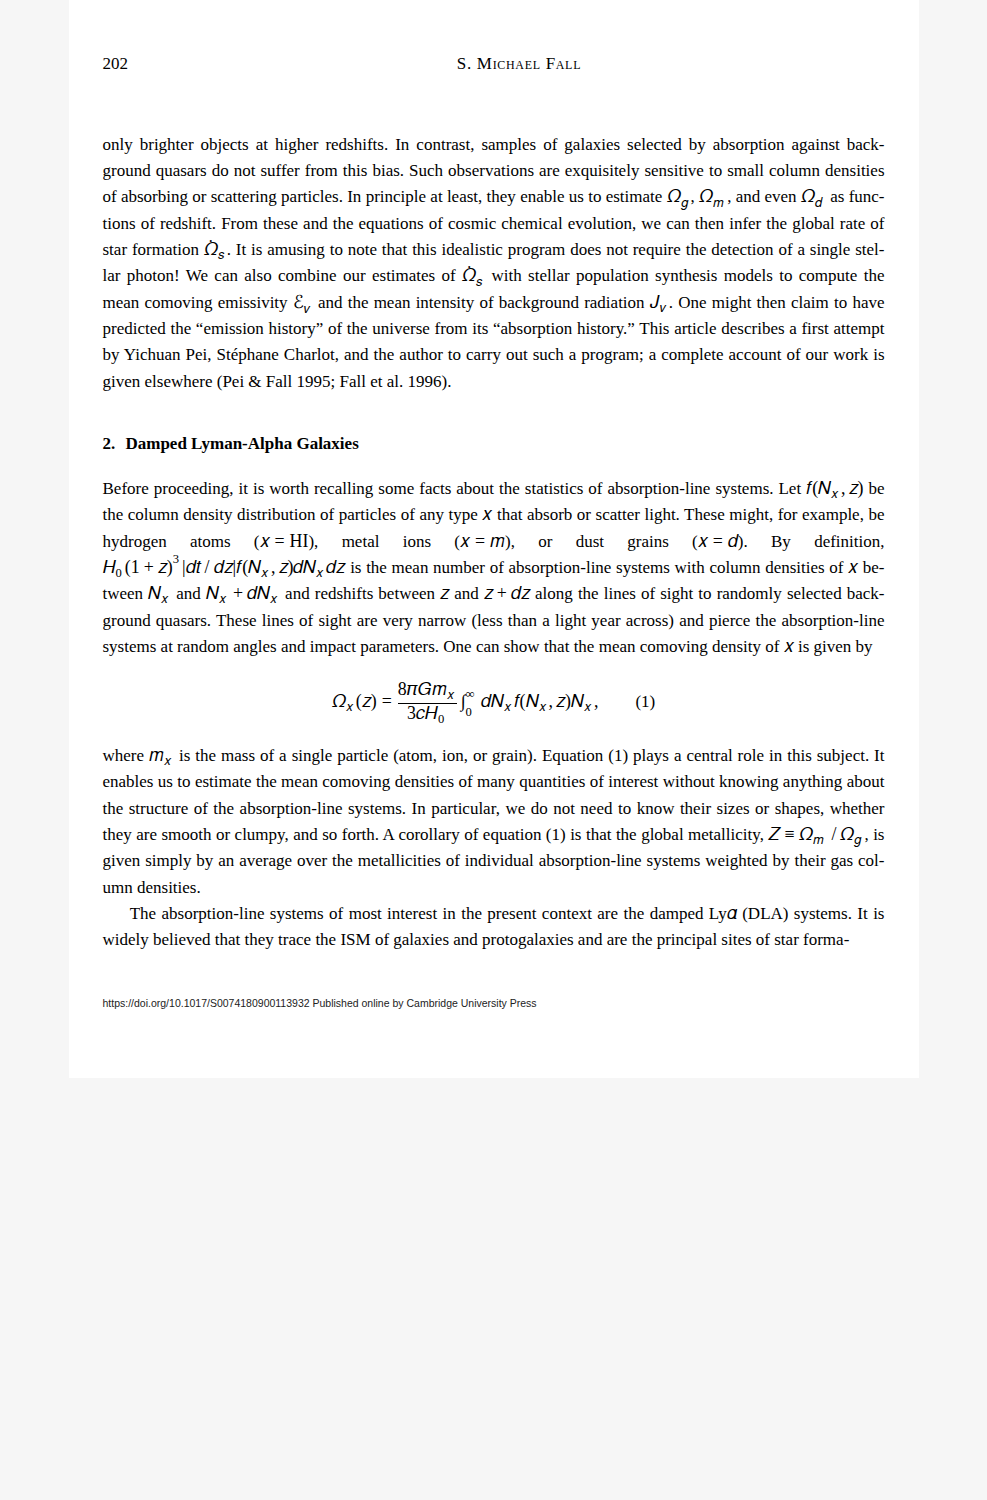202 S. Michael Fall
only brighter objects at higher redshifts. In contrast, samples of galaxies selected by absorption against background quasars do not suffer from this bias. Such observations are exquisitely sensitive to small column densities of absorbing or scattering particles. In principle at least, they enable us to estimate Ωg, Ωm, and even Ωd as functions of redshift. From these and the equations of cosmic chemical evolution, we can then infer the global rate of star formation Ω˙s. It is amusing to note that this idealistic program does not require the detection of a single stellar photon! We can also combine our estimates of Ω˙s with stellar population synthesis models to compute the mean comoving emissivity ℰν and the mean intensity of background radiation Jν. One might then claim to have predicted the “emission history” of the universe from its “absorption history.” This article describes a first attempt by Yichuan Pei, Stéphane Charlot, and the author to carry out such a program; a complete account of our work is given elsewhere (Pei & Fall 1995; Fall et al. 1996).
2. Damped Lyman-Alpha Galaxies
Before proceeding, it is worth recalling some facts about the statistics of absorption-line systems. Let f(Nx,z) be the column density distribution of particles of any type x that absorb or scatter light. These might, for example, be hydrogen atoms (x=HI), metal ions (x=m), or dust grains (x=d). By definition, H0(1+z)3|dt/dz|f(Nx,z)dNxdz is the mean number of absorption-line systems with column densities of x between Nx and Nx+dNx and redshifts between z and z+dz along the lines of sight to randomly selected background quasars. These lines of sight are very narrow (less than a light year across) and pierce the absorption-line systems at random angles and impact parameters. One can show that the mean comoving density of x is given by
Ωx(z) = 8πGmx 3cH0 ∫ 0 ∞ dNx f(Nx,z) Nx, (1)
where mx is the mass of a single particle (atom, ion, or grain). Equation (1) plays a central role in this subject. It enables us to estimate the mean comoving densities of many quantities of interest without knowing anything about the structure of the absorption-line systems. In particular, we do not need to know their sizes or shapes, whether they are smooth or clumpy, and so forth. A corollary of equation (1) is that the global metallicity, Z≡Ωm/Ωg, is given simply by an average over the metallicities of individual absorption-line systems weighted by their gas column densities.
The absorption-line systems of most interest in the present context are the damped Lyα (DLA) systems. It is widely believed that they trace the ISM of galaxies and protogalaxies and are the principal sites of star forma-
https://doi.org/10.1017/S0074180900113932 Published online by Cambridge University Press